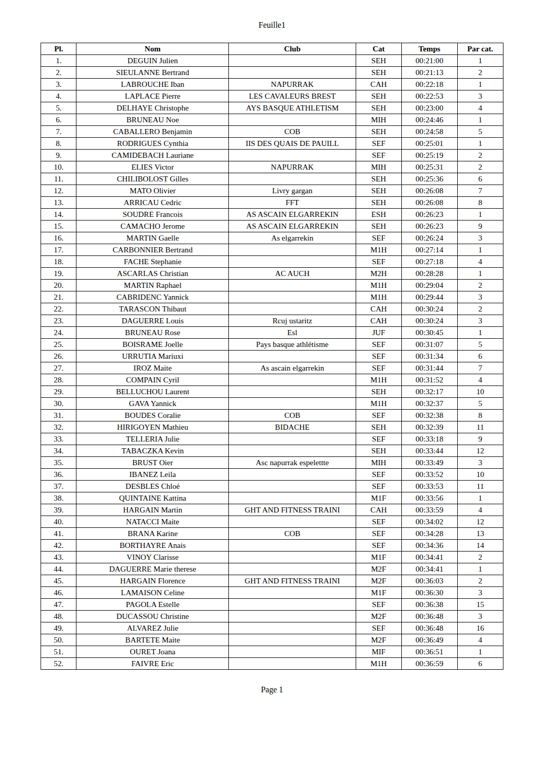Feuille1
| Pl. | Nom | Club | Cat | Temps | Par cat. |
| --- | --- | --- | --- | --- | --- |
| 1. | DEGUIN Julien | | SEH | 00:21:00 | 1 |
| 2. | SIEULANNE Bertrand | | SEH | 00:21:13 | 2 |
| 3. | LABROUCHE Iban | NAPURRAK | CAH | 00:22:18 | 1 |
| 4. | LAPLACE Pierre | LES CAVALEURS BREST | SEH | 00:22:53 | 3 |
| 5. | DELHAYE Christophe | AYS BASQUE ATHLETISM | SEH | 00:23:00 | 4 |
| 6. | BRUNEAU Noe | | MIH | 00:24:46 | 1 |
| 7. | CABALLERO Benjamin | COB | SEH | 00:24:58 | 5 |
| 8. | RODRIGUES Cynthia | IIS DES QUAIS DE PAUILL | SEF | 00:25:01 | 1 |
| 9. | CAMIDEBACH Lauriane | | SEF | 00:25:19 | 2 |
| 10. | ELIES Victor | NAPURRAK | MIH | 00:25:31 | 2 |
| 11. | CHILIBOLOST Gilles | | SEH | 00:25:36 | 6 |
| 12. | MATO Olivier | Livry gargan | SEH | 00:26:08 | 7 |
| 13. | ARRICAU Cedric | FFT | SEH | 00:26:08 | 8 |
| 14. | SOUDRE Francois | AS ASCAIN ELGARREKIN | ESH | 00:26:23 | 1 |
| 15. | CAMACHO Jerome | AS ASCAIN ELGARREKIN | SEH | 00:26:23 | 9 |
| 16. | MARTIN Gaelle | As elgarrekin | SEF | 00:26:24 | 3 |
| 17. | CARBONNIER Bertrand | | M1H | 00:27:14 | 1 |
| 18. | FACHE Stephanie | | SEF | 00:27:18 | 4 |
| 19. | ASCARLAS Christian | AC AUCH | M2H | 00:28:28 | 1 |
| 20. | MARTIN Raphael | | M1H | 00:29:04 | 2 |
| 21. | CABRIDENC Yannick | | M1H | 00:29:44 | 3 |
| 22. | TARASCON Thibaut | | CAH | 00:30:24 | 2 |
| 23. | DAGUERRE Louis | Rcuj ustaritz | CAH | 00:30:24 | 3 |
| 24. | BRUNEAU Rose | Esl | JUF | 00:30:45 | 1 |
| 25. | BOISRAME Joelle | Pays basque athlétisme | SEF | 00:31:07 | 5 |
| 26. | URRUTIA Mariuxi | | SEF | 00:31:34 | 6 |
| 27. | IROZ Maite | As ascain elgarrekin | SEF | 00:31:44 | 7 |
| 28. | COMPAIN Cyril | | M1H | 00:31:52 | 4 |
| 29. | BELLUCHOU Laurent | | SEH | 00:32:17 | 10 |
| 30. | GAVA Yannick | | M1H | 00:32:37 | 5 |
| 31. | BOUDES Coralie | COB | SEF | 00:32:38 | 8 |
| 32. | HIRIGOYEN Mathieu | BIDACHE | SEH | 00:32:39 | 11 |
| 33. | TELLERIA Julie | | SEF | 00:33:18 | 9 |
| 34. | TABACZKA Kevin | | SEH | 00:33:44 | 12 |
| 35. | BRUST Oier | Asc napurrak espelettte | MIH | 00:33:49 | 3 |
| 36. | IBANEZ Leila | | SEF | 00:33:52 | 10 |
| 37. | DESBLES Chloé | | SEF | 00:33:53 | 11 |
| 38. | QUINTAINE Kattina | | M1F | 00:33:56 | 1 |
| 39. | HARGAIN Martin | GHT AND FITNESS TRAINI | CAH | 00:33:59 | 4 |
| 40. | NATACCI Maite | | SEF | 00:34:02 | 12 |
| 41. | BRANA Karine | COB | SEF | 00:34:28 | 13 |
| 42. | BORTHAYRE Anais | | SEF | 00:34:36 | 14 |
| 43. | VINOY Clarisse | | M1F | 00:34:41 | 2 |
| 44. | DAGUERRE Marie therese | | M2F | 00:34:41 | 1 |
| 45. | HARGAIN Florence | GHT AND FITNESS TRAINI | M2F | 00:36:03 | 2 |
| 46. | LAMAISON Celine | | M1F | 00:36:30 | 3 |
| 47. | PAGOLA Estelle | | SEF | 00:36:38 | 15 |
| 48. | DUCASSOU Christine | | M2F | 00:36:48 | 3 |
| 49. | ALVAREZ Julie | | SEF | 00:36:48 | 16 |
| 50. | BARTETE Maite | | M2F | 00:36:49 | 4 |
| 51. | OURET Joana | | MIF | 00:36:51 | 1 |
| 52. | FAIVRE Eric | | M1H | 00:36:59 | 6 |
Page 1